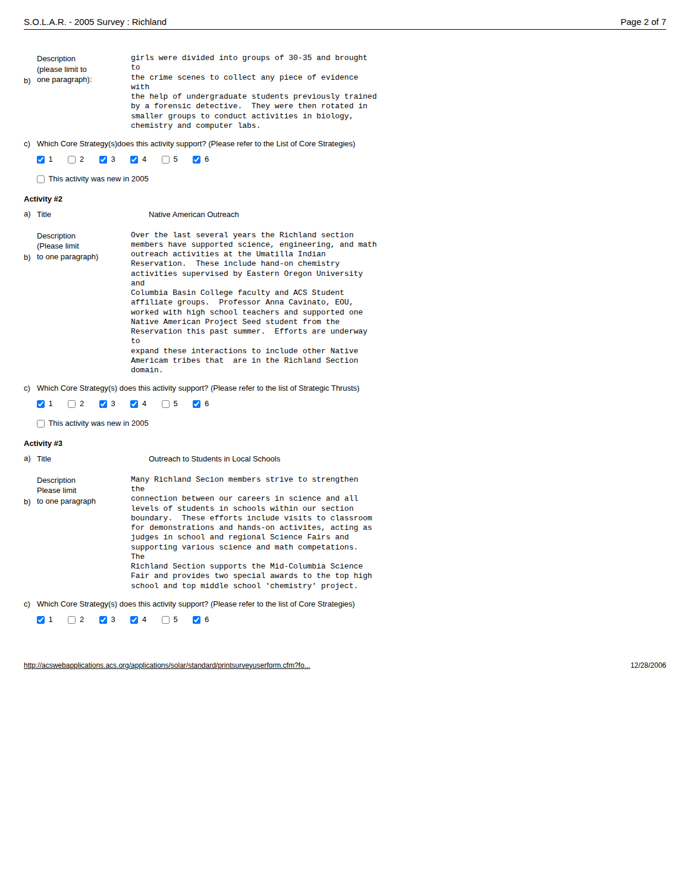S.O.L.A.R. - 2005 Survey : Richland
Page 2 of 7
b) Description
(please limit to
one paragraph):
girls were divided into groups of 30-35 and brought
to
the crime scenes to collect any piece of evidence
with
the help of undergraduate students previously trained
by a forensic detective.  They were then rotated in
smaller groups to conduct activities in biology,
chemistry and computer labs.
c) Which Core Strategy(s)does this activity support? (Please refer to the List of Core Strategies)
1 2 3 4 5 6
This activity was new in 2005
Activity #2
a) Title
Native American Outreach
b) Description
(Please limit
to one paragraph)
Over the last several years the Richland section
members have supported science, engineering, and math
outreach activities at the Umatilla Indian
Reservation.  These include hand-on chemistry
activities supervised by Eastern Oregon University
and
Columbia Basin College faculty and ACS Student
affiliate groups.  Professor Anna Cavinato, EOU,
worked with high school teachers and supported one
Native American Project Seed student from the
Reservation this past summer.  Efforts are underway
to
expand these interactions to include other Native
Americam tribes that  are in the Richland Section
domain.
c) Which Core Strategy(s) does this activity support? (Please refer to the list of Strategic Thrusts)
1 2 3 4 5 6
This activity was new in 2005
Activity #3
a) Title
Outreach to Students in Local Schools
b) Description
Please limit
to one paragraph
Many Richland Secion members strive to strengthen
the
connection between our careers in science and all
levels of students in schools within our section
boundary.  These efforts include visits to classroom
for demonstrations and hands-on activites, acting as
judges in school and regional Science Fairs and
supporting various science and math competations.
The
Richland Section supports the Mid-Columbia Science
Fair and provides two special awards to the top high
school and top middle school 'chemistry' project.
c) Which Core Strategy(s) does this activity support? (Please refer to the list of Core Strategies)
1 2 3 4 5 6
http://acswebapplications.acs.org/applications/solar/standard/printsurveyuserform.cfm?fo...
12/28/2006